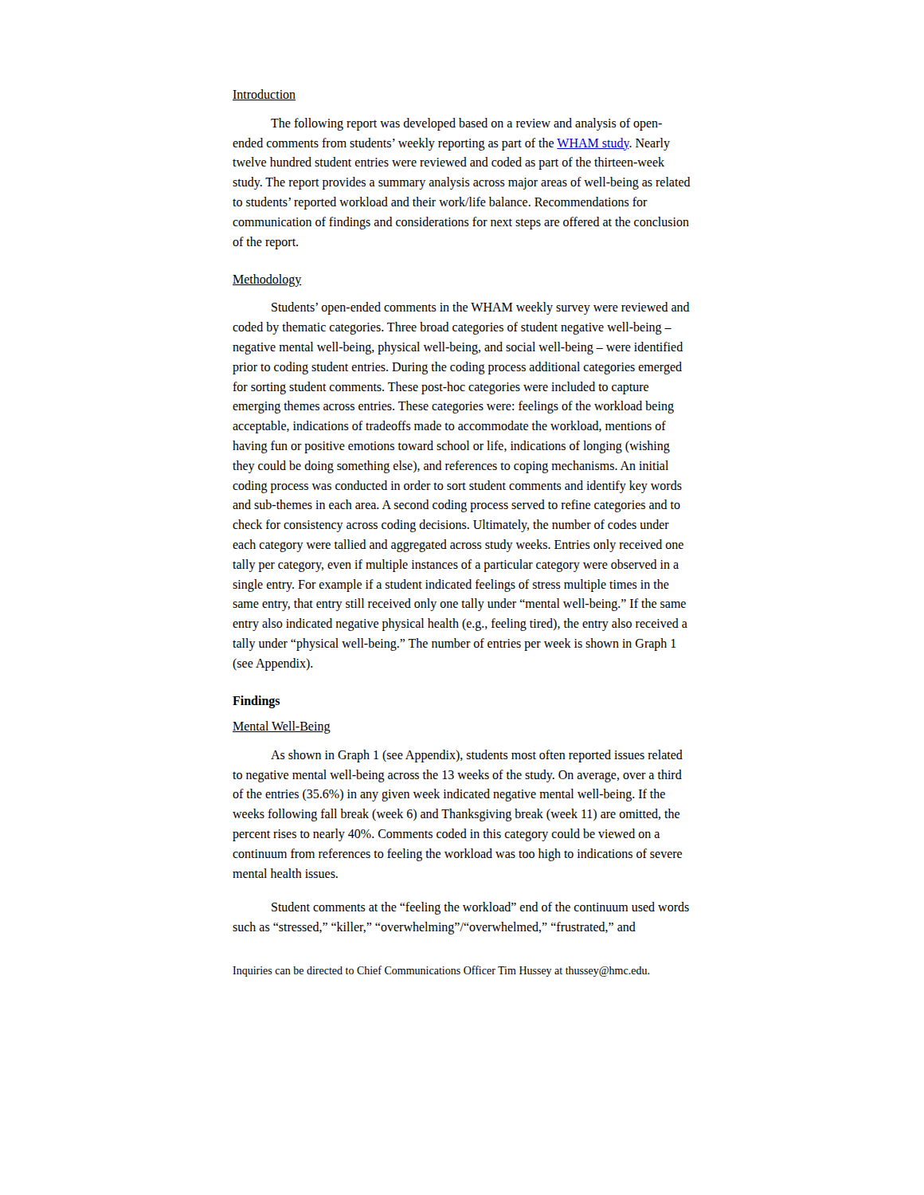Introduction
The following report was developed based on a review and analysis of open-ended comments from students’ weekly reporting as part of the WHAM study. Nearly twelve hundred student entries were reviewed and coded as part of the thirteen-week study. The report provides a summary analysis across major areas of well-being as related to students’ reported workload and their work/life balance. Recommendations for communication of findings and considerations for next steps are offered at the conclusion of the report.
Methodology
Students’ open-ended comments in the WHAM weekly survey were reviewed and coded by thematic categories. Three broad categories of student negative well-being – negative mental well-being, physical well-being, and social well-being – were identified prior to coding student entries. During the coding process additional categories emerged for sorting student comments. These post-hoc categories were included to capture emerging themes across entries. These categories were: feelings of the workload being acceptable, indications of tradeoffs made to accommodate the workload, mentions of having fun or positive emotions toward school or life, indications of longing (wishing they could be doing something else), and references to coping mechanisms. An initial coding process was conducted in order to sort student comments and identify key words and sub-themes in each area. A second coding process served to refine categories and to check for consistency across coding decisions. Ultimately, the number of codes under each category were tallied and aggregated across study weeks. Entries only received one tally per category, even if multiple instances of a particular category were observed in a single entry. For example if a student indicated feelings of stress multiple times in the same entry, that entry still received only one tally under “mental well-being.” If the same entry also indicated negative physical health (e.g., feeling tired), the entry also received a tally under “physical well-being.” The number of entries per week is shown in Graph 1 (see Appendix).
Findings
Mental Well-Being
As shown in Graph 1 (see Appendix), students most often reported issues related to negative mental well-being across the 13 weeks of the study. On average, over a third of the entries (35.6%) in any given week indicated negative mental well-being. If the weeks following fall break (week 6) and Thanksgiving break (week 11) are omitted, the percent rises to nearly 40%. Comments coded in this category could be viewed on a continuum from references to feeling the workload was too high to indications of severe mental health issues.
Student comments at the “feeling the workload” end of the continuum used words such as “stressed,” “killer,” “overwhelming”/“overwhelmed,” “frustrated,” and
Inquiries can be directed to Chief Communications Officer Tim Hussey at thussey@hmc.edu.